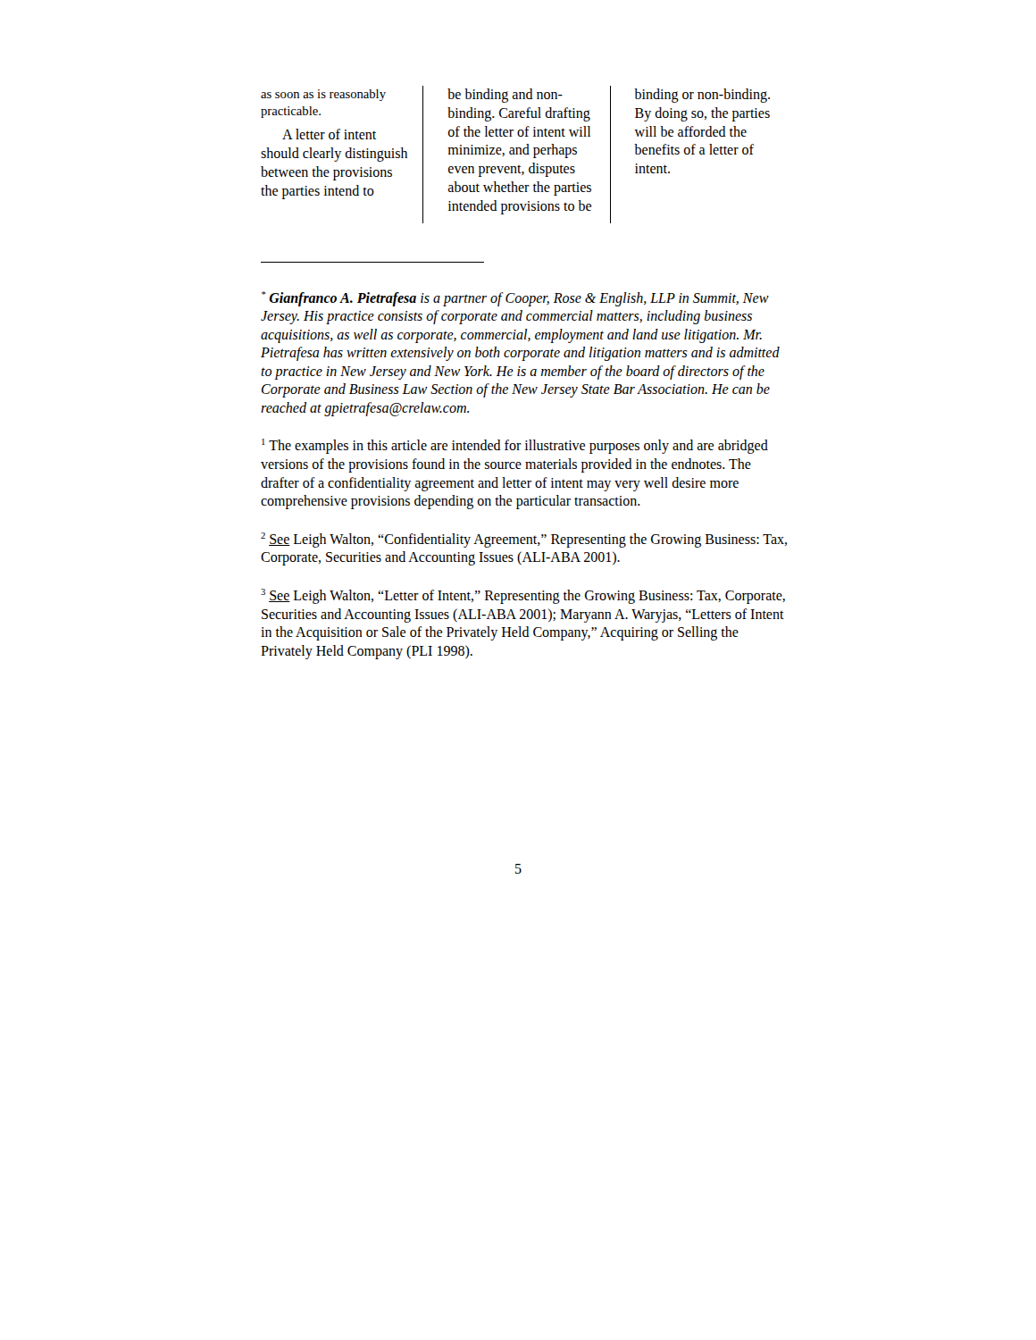as soon as is reasonably practicable.
A letter of intent should clearly distinguish between the provisions the parties intend to
be binding and non-binding. Careful drafting of the letter of intent will minimize, and perhaps even prevent, disputes about whether the parties intended provisions to be
binding or non-binding. By doing so, the parties will be afforded the benefits of a letter of intent.
*Gianfranco A. Pietrafesa is a partner of Cooper, Rose & English, LLP in Summit, New Jersey. His practice consists of corporate and commercial matters, including business acquisitions, as well as corporate, commercial, employment and land use litigation. Mr. Pietrafesa has written extensively on both corporate and litigation matters and is admitted to practice in New Jersey and New York. He is a member of the board of directors of the Corporate and Business Law Section of the New Jersey State Bar Association. He can be reached at gpietrafesa@crelaw.com.
1 The examples in this article are intended for illustrative purposes only and are abridged versions of the provisions found in the source materials provided in the endnotes. The drafter of a confidentiality agreement and letter of intent may very well desire more comprehensive provisions depending on the particular transaction.
2 See Leigh Walton, “Confidentiality Agreement,” Representing the Growing Business: Tax, Corporate, Securities and Accounting Issues (ALI-ABA 2001).
3 See Leigh Walton, “Letter of Intent,” Representing the Growing Business: Tax, Corporate, Securities and Accounting Issues (ALI-ABA 2001); Maryann A. Waryjas, “Letters of Intent in the Acquisition or Sale of the Privately Held Company,” Acquiring or Selling the Privately Held Company (PLI 1998).
5